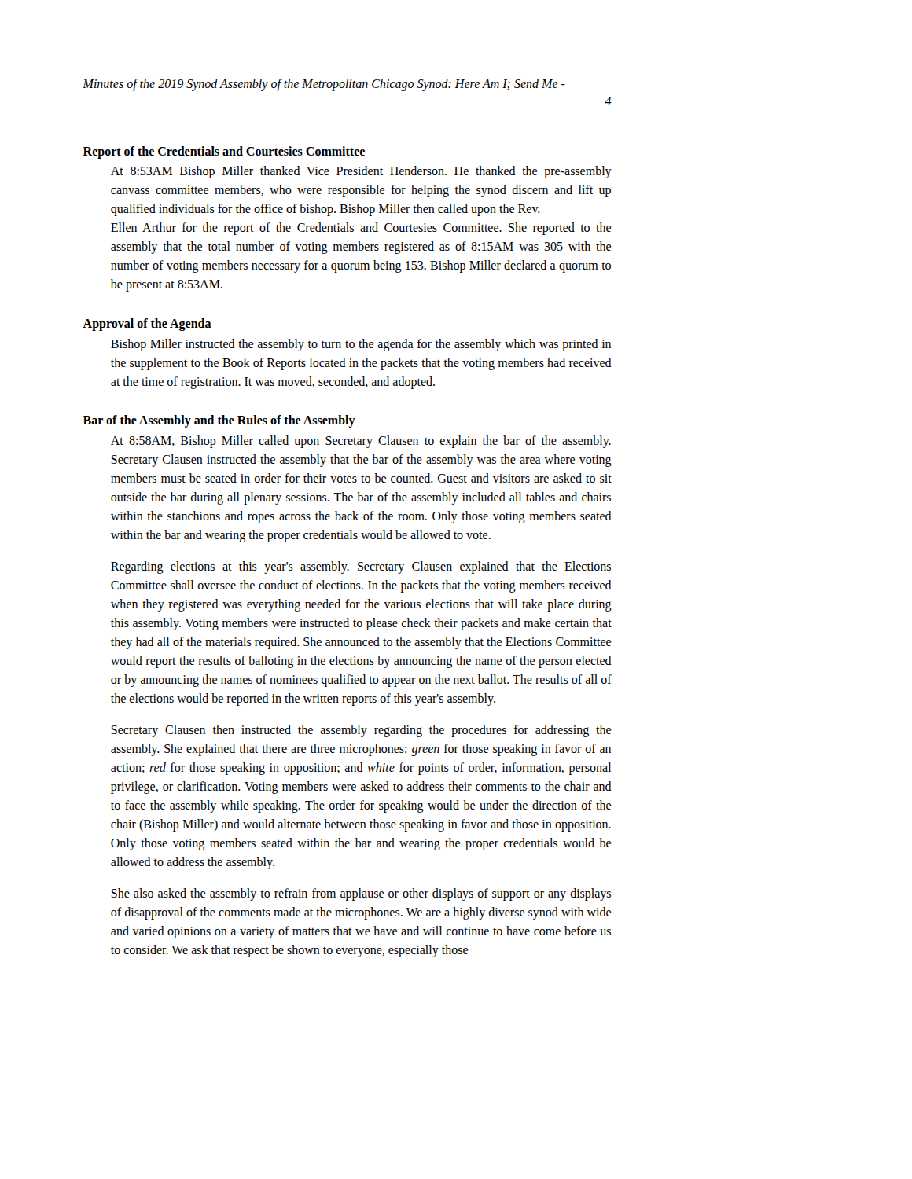Minutes of the 2019 Synod Assembly of the Metropolitan Chicago Synod: Here Am I; Send Me - 4
Report of the Credentials and Courtesies Committee
At 8:53AM Bishop Miller thanked Vice President Henderson. He thanked the pre-assembly canvass committee members, who were responsible for helping the synod discern and lift up qualified individuals for the office of bishop. Bishop Miller then called upon the Rev.
Ellen Arthur for the report of the Credentials and Courtesies Committee. She reported to the assembly that the total number of voting members registered as of 8:15AM was 305 with the number of voting members necessary for a quorum being 153. Bishop Miller declared a quorum to be present at 8:53AM.
Approval of the Agenda
Bishop Miller instructed the assembly to turn to the agenda for the assembly which was printed in the supplement to the Book of Reports located in the packets that the voting members had received at the time of registration. It was moved, seconded, and adopted.
Bar of the Assembly and the Rules of the Assembly
At 8:58AM, Bishop Miller called upon Secretary Clausen to explain the bar of the assembly. Secretary Clausen instructed the assembly that the bar of the assembly was the area where voting members must be seated in order for their votes to be counted. Guest and visitors are asked to sit outside the bar during all plenary sessions. The bar of the assembly included all tables and chairs within the stanchions and ropes across the back of the room. Only those voting members seated within the bar and wearing the proper credentials would be allowed to vote.
Regarding elections at this year's assembly. Secretary Clausen explained that the Elections Committee shall oversee the conduct of elections. In the packets that the voting members received when they registered was everything needed for the various elections that will take place during this assembly. Voting members were instructed to please check their packets and make certain that they had all of the materials required. She announced to the assembly that the Elections Committee would report the results of balloting in the elections by announcing the name of the person elected or by announcing the names of nominees qualified to appear on the next ballot. The results of all of the elections would be reported in the written reports of this year's assembly.
Secretary Clausen then instructed the assembly regarding the procedures for addressing the assembly. She explained that there are three microphones: green for those speaking in favor of an action; red for those speaking in opposition; and white for points of order, information, personal privilege, or clarification. Voting members were asked to address their comments to the chair and to face the assembly while speaking. The order for speaking would be under the direction of the chair (Bishop Miller) and would alternate between those speaking in favor and those in opposition. Only those voting members seated within the bar and wearing the proper credentials would be allowed to address the assembly.
She also asked the assembly to refrain from applause or other displays of support or any displays of disapproval of the comments made at the microphones. We are a highly diverse synod with wide and varied opinions on a variety of matters that we have and will continue to have come before us to consider. We ask that respect be shown to everyone, especially those